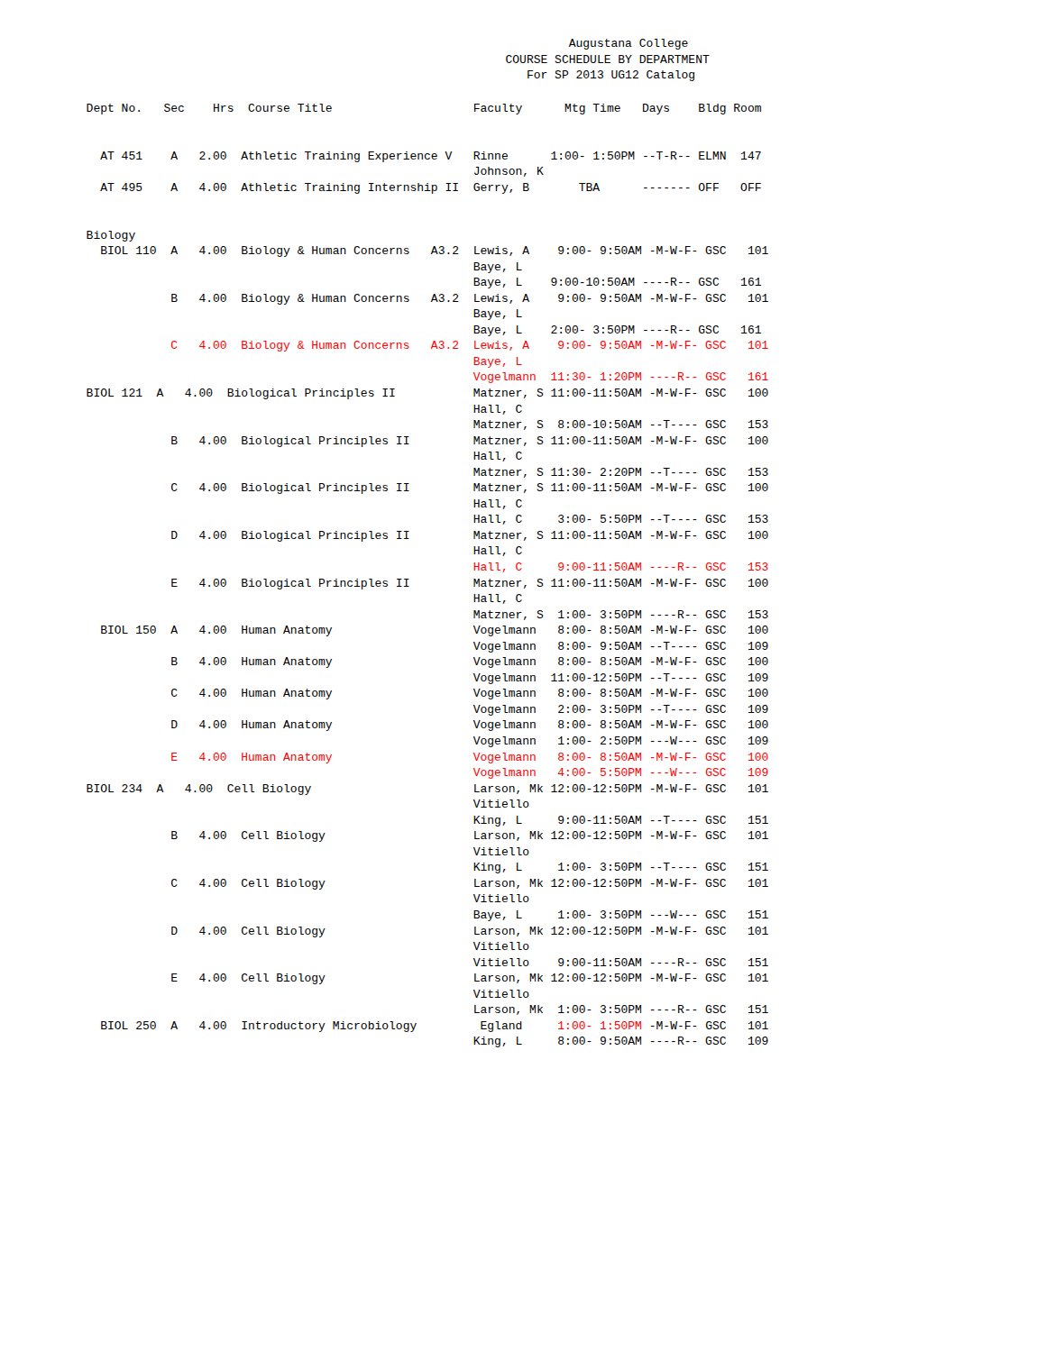Augustana College
                        COURSE SCHEDULE BY DEPARTMENT
                         For SP 2013 UG12 Catalog
  Dept No.   Sec    Hrs  Course Title                    Faculty      Mtg Time   Days    Bldg Room


    AT 451    A   2.00  Athletic Training Experience V   Rinne      1:00- 1:50PM --T-R-- ELMN  147
                                                         Johnson, K
    AT 495    A   4.00  Athletic Training Internship II  Gerry, B       TBA      ------- OFF   OFF


  Biology
    BIOL 110  A   4.00  Biology & Human Concerns   A3.2  Lewis, A    9:00- 9:50AM -M-W-F- GSC   101
                                                         Baye, L
                                                         Baye, L    9:00-10:50AM ----R-- GSC   161
              B   4.00  Biology & Human Concerns   A3.2  Lewis, A    9:00- 9:50AM -M-W-F- GSC   101
                                                         Baye, L
                                                         Baye, L    2:00- 3:50PM ----R-- GSC   161
              C   4.00  Biology & Human Concerns   A3.2  Lewis, A    9:00- 9:50AM -M-W-F- GSC   101
                                                         Baye, L
                                                         Vogelmann  11:30- 1:20PM ----R-- GSC   161
  BIOL 121  A   4.00  Biological Principles II           Matzner, S 11:00-11:50AM -M-W-F- GSC   100
                                                         Hall, C
                                                         Matzner, S  8:00-10:50AM --T---- GSC   153
              B   4.00  Biological Principles II         Matzner, S 11:00-11:50AM -M-W-F- GSC   100
                                                         Hall, C
                                                         Matzner, S 11:30- 2:20PM --T---- GSC   153
              C   4.00  Biological Principles II         Matzner, S 11:00-11:50AM -M-W-F- GSC   100
                                                         Hall, C
                                                         Hall, C     3:00- 5:50PM --T---- GSC   153
              D   4.00  Biological Principles II         Matzner, S 11:00-11:50AM -M-W-F- GSC   100
                                                         Hall, C
                                                         Hall, C     9:00-11:50AM ----R-- GSC   153
              E   4.00  Biological Principles II         Matzner, S 11:00-11:50AM -M-W-F- GSC   100
                                                         Hall, C
                                                         Matzner, S  1:00- 3:50PM ----R-- GSC   153
    BIOL 150  A   4.00  Human Anatomy                    Vogelmann   8:00- 8:50AM -M-W-F- GSC   100
                                                         Vogelmann   8:00- 9:50AM --T---- GSC   109
              B   4.00  Human Anatomy                    Vogelmann   8:00- 8:50AM -M-W-F- GSC   100
                                                         Vogelmann  11:00-12:50PM --T---- GSC   109
              C   4.00  Human Anatomy                    Vogelmann   8:00- 8:50AM -M-W-F- GSC   100
                                                         Vogelmann   2:00- 3:50PM --T---- GSC   109
              D   4.00  Human Anatomy                    Vogelmann   8:00- 8:50AM -M-W-F- GSC   100
                                                         Vogelmann   1:00- 2:50PM ---W--- GSC   109
              E   4.00  Human Anatomy                    Vogelmann   8:00- 8:50AM -M-W-F- GSC   100
                                                         Vogelmann   4:00- 5:50PM ---W--- GSC   109
  BIOL 234  A   4.00  Cell Biology                       Larson, Mk 12:00-12:50PM -M-W-F- GSC   101
                                                         Vitiello
                                                         King, L     9:00-11:50AM --T---- GSC   151
              B   4.00  Cell Biology                     Larson, Mk 12:00-12:50PM -M-W-F- GSC   101
                                                         Vitiello
                                                         King, L     1:00- 3:50PM --T---- GSC   151
              C   4.00  Cell Biology                     Larson, Mk 12:00-12:50PM -M-W-F- GSC   101
                                                         Vitiello
                                                         Baye, L     1:00- 3:50PM ---W--- GSC   151
              D   4.00  Cell Biology                     Larson, Mk 12:00-12:50PM -M-W-F- GSC   101
                                                         Vitiello
                                                         Vitiello    9:00-11:50AM ----R-- GSC   151
              E   4.00  Cell Biology                     Larson, Mk 12:00-12:50PM -M-W-F- GSC   101
                                                         Vitiello
                                                         Larson, Mk  1:00- 3:50PM ----R-- GSC   151
    BIOL 250  A   4.00  Introductory Microbiology         Egland     1:00- 1:50PM -M-W-F- GSC   101
                                                         King, L     8:00- 9:50AM ----R-- GSC   109